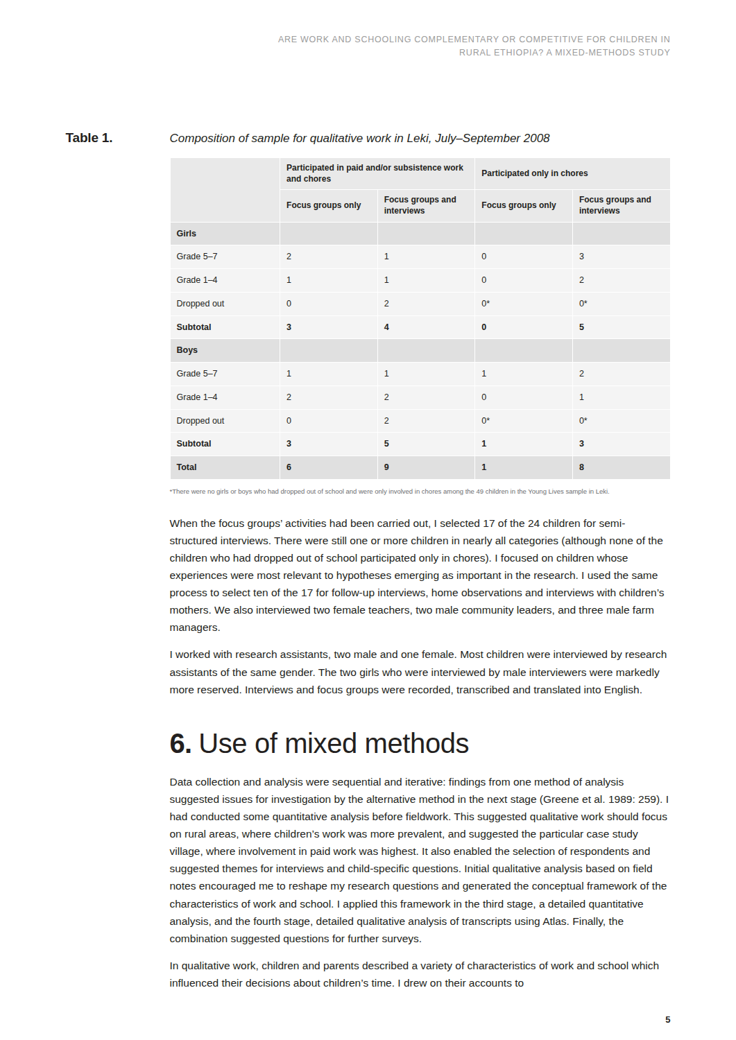Are work and schooling complementary or competitive for children in
rural Ethiopia? A mixed-methods study
Table 1.
Composition of sample for qualitative work in Leki, July–September 2008
| | Participated in paid and/or subsistence work and chores | Participated only in chores |
| --- | --- | --- |
| Focus groups only | Focus groups and interviews | Focus groups only | Focus groups and interviews |
| Girls | | | | |
| Grade 5–7 | 2 | 1 | 0 | 3 |
| Grade 1–4 | 1 | 1 | 0 | 2 |
| Dropped out | 0 | 2 | 0* | 0* |
| Subtotal | 3 | 4 | 0 | 5 |
| Boys | | | | |
| Grade 5–7 | 1 | 1 | 1 | 2 |
| Grade 1–4 | 2 | 2 | 0 | 1 |
| Dropped out | 0 | 2 | 0* | 0* |
| Subtotal | 3 | 5 | 1 | 3 |
| Total | 6 | 9 | 1 | 8 |
*There were no girls or boys who had dropped out of school and were only involved in chores among the 49 children in the Young Lives sample in Leki.
When the focus groups’ activities had been carried out, I selected 17 of the 24 children for semi-structured interviews. There were still one or more children in nearly all categories (although none of the children who had dropped out of school participated only in chores). I focused on children whose experiences were most relevant to hypotheses emerging as important in the research. I used the same process to select ten of the 17 for follow-up interviews, home observations and interviews with children’s mothers. We also interviewed two female teachers, two male community leaders, and three male farm managers.
I worked with research assistants, two male and one female. Most children were interviewed by research assistants of the same gender. The two girls who were interviewed by male interviewers were markedly more reserved. Interviews and focus groups were recorded, transcribed and translated into English.
6. Use of mixed methods
Data collection and analysis were sequential and iterative: findings from one method of analysis suggested issues for investigation by the alternative method in the next stage (Greene et al. 1989: 259). I had conducted some quantitative analysis before fieldwork. This suggested qualitative work should focus on rural areas, where children’s work was more prevalent, and suggested the particular case study village, where involvement in paid work was highest. It also enabled the selection of respondents and suggested themes for interviews and child-specific questions. Initial qualitative analysis based on field notes encouraged me to reshape my research questions and generated the conceptual framework of the characteristics of work and school. I applied this framework in the third stage, a detailed quantitative analysis, and the fourth stage, detailed qualitative analysis of transcripts using Atlas. Finally, the combination suggested questions for further surveys.
In qualitative work, children and parents described a variety of characteristics of work and school which influenced their decisions about children’s time. I drew on their accounts to
5